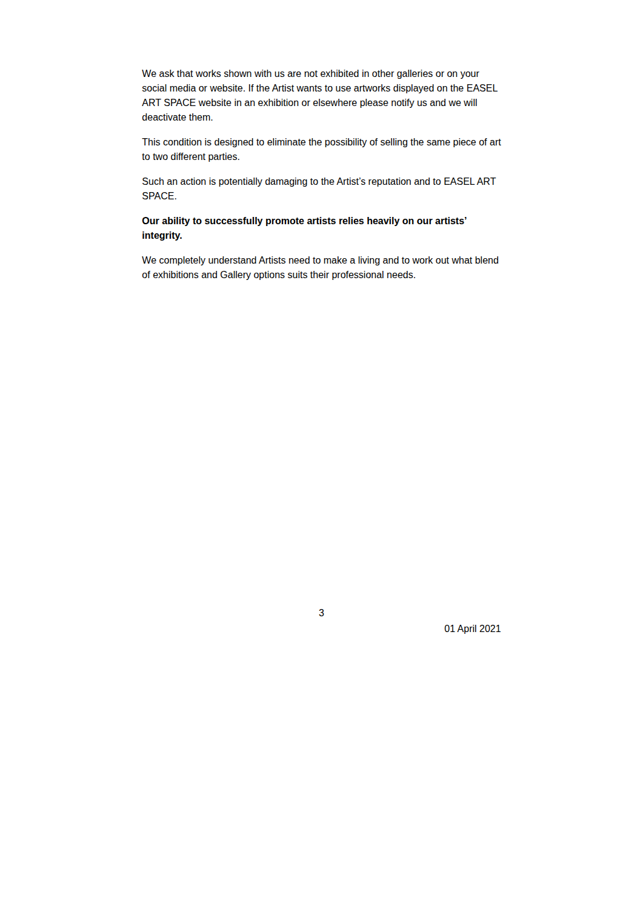We ask that works shown with us are not exhibited in other galleries or on your social media or website. If the Artist wants to use artworks displayed on the EASEL ART SPACE website in an exhibition or elsewhere please notify us and we will deactivate them.
This condition is designed to eliminate the possibility of selling the same piece of art to two different parties.
Such an action is potentially damaging to the Artist’s reputation and to EASEL ART SPACE.
Our ability to successfully promote artists relies heavily on our artists’ integrity.
We completely understand Artists need to make a living and to work out what blend of exhibitions and Gallery options suits their professional needs.
3
01 April 2021